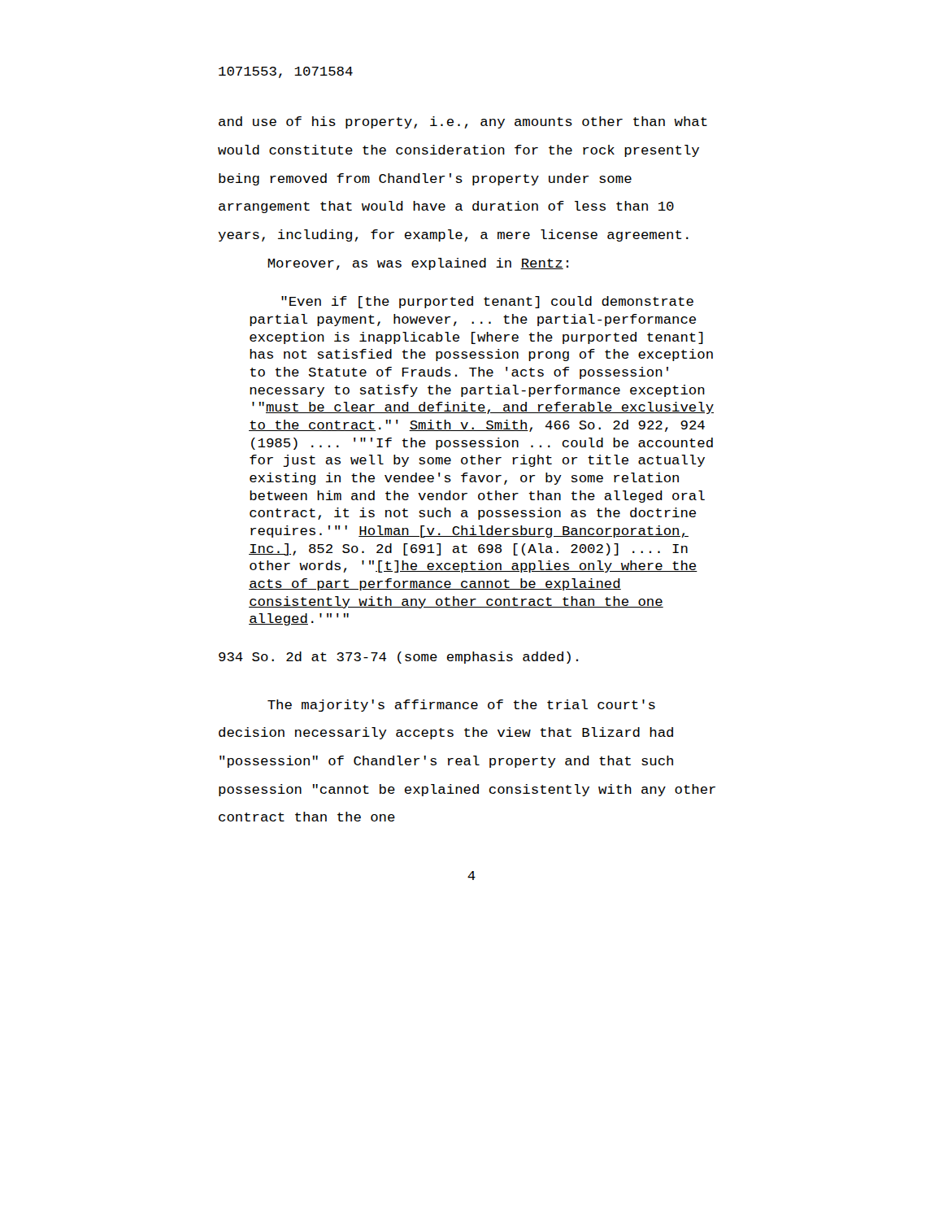1071553, 1071584
and use of his property, i.e., any amounts other than what would constitute the consideration for the rock presently being removed from Chandler's property under some arrangement that would have a duration of less than 10 years, including, for example, a mere license agreement.
Moreover, as was explained in Rentz:
"Even if [the purported tenant] could demonstrate partial payment, however, ... the partial-performance exception is inapplicable [where the purported tenant] has not satisfied the possession prong of the exception to the Statute of Frauds. The 'acts of possession' necessary to satisfy the partial-performance exception '"must be clear and definite, and referable exclusively to the contract."' Smith v. Smith, 466 So. 2d 922, 924 (1985) .... '"'If the possession ... could be accounted for just as well by some other right or title actually existing in the vendee's favor, or by some relation between him and the vendor other than the alleged oral contract, it is not such a possession as the doctrine requires.'"' Holman [v. Childersburg Bancorporation, Inc.], 852 So. 2d [691] at 698 [(Ala. 2002)] .... In other words, '"[t]he exception applies only where the acts of part performance cannot be explained consistently with any other contract than the one alleged.'"'"
934 So. 2d at 373-74 (some emphasis added).
The majority's affirmance of the trial court's decision necessarily accepts the view that Blizard had "possession" of Chandler's real property and that such possession "cannot be explained consistently with any other contract than the one
4